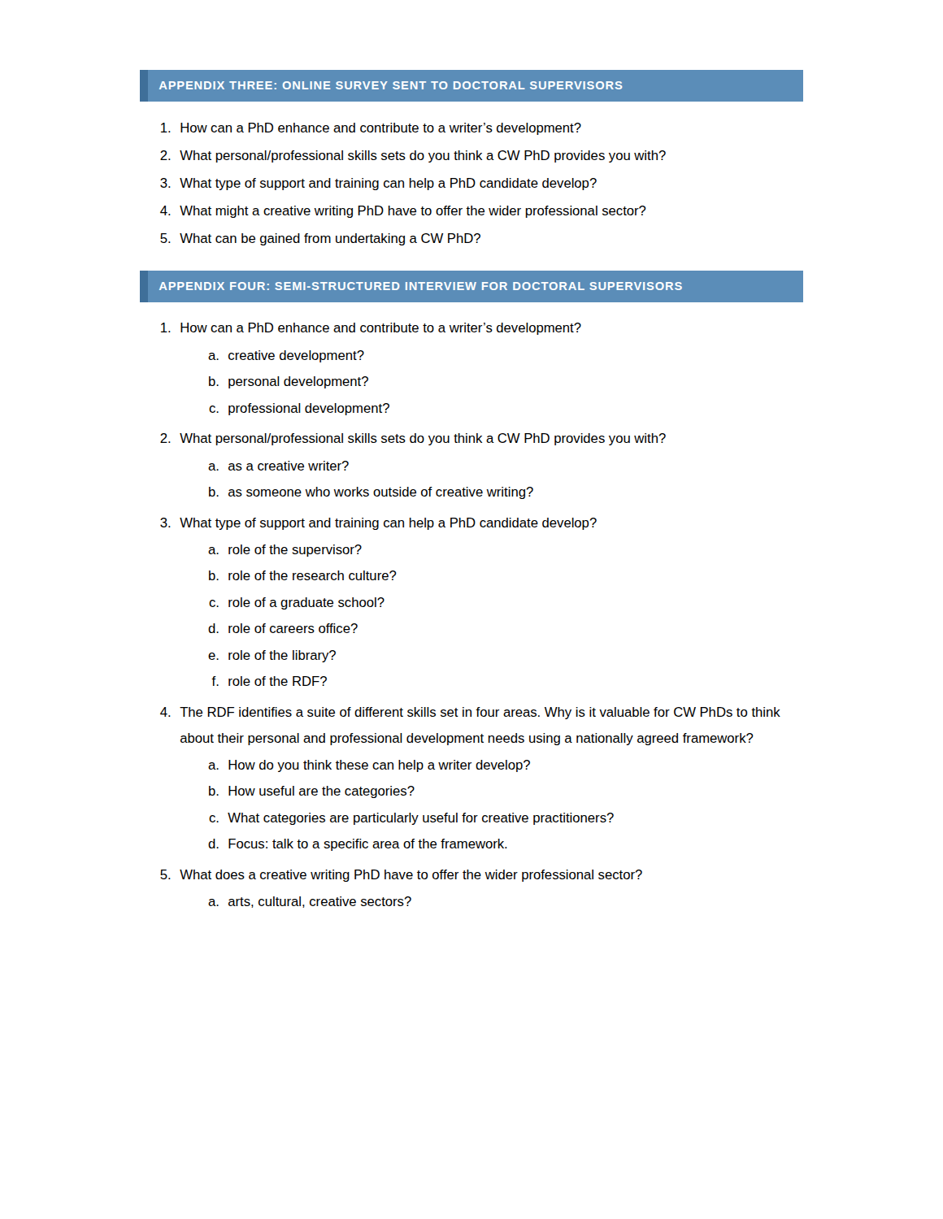Appendix Three: Online Survey Sent to Doctoral Supervisors
How can a PhD enhance and contribute to a writer’s development?
What personal/professional skills sets do you think a CW PhD provides you with?
What type of support and training can help a PhD candidate develop?
What might a creative writing PhD have to offer the wider professional sector?
What can be gained from undertaking a CW PhD?
Appendix Four: Semi-Structured Interview for Doctoral Supervisors
How can a PhD enhance and contribute to a writer’s development?
creative development?
personal development?
professional development?
What personal/professional skills sets do you think a CW PhD provides you with?
as a creative writer?
as someone who works outside of creative writing?
What type of support and training can help a PhD candidate develop?
role of the supervisor?
role of the research culture?
role of a graduate school?
role of careers office?
role of the library?
role of the RDF?
The RDF identifies a suite of different skills set in four areas. Why is it valuable for CW PhDs to think about their personal and professional development needs using a nationally agreed framework?
How do you think these can help a writer develop?
How useful are the categories?
What categories are particularly useful for creative practitioners?
Focus: talk to a specific area of the framework.
What does a creative writing PhD have to offer the wider professional sector?
arts, cultural, creative sectors?